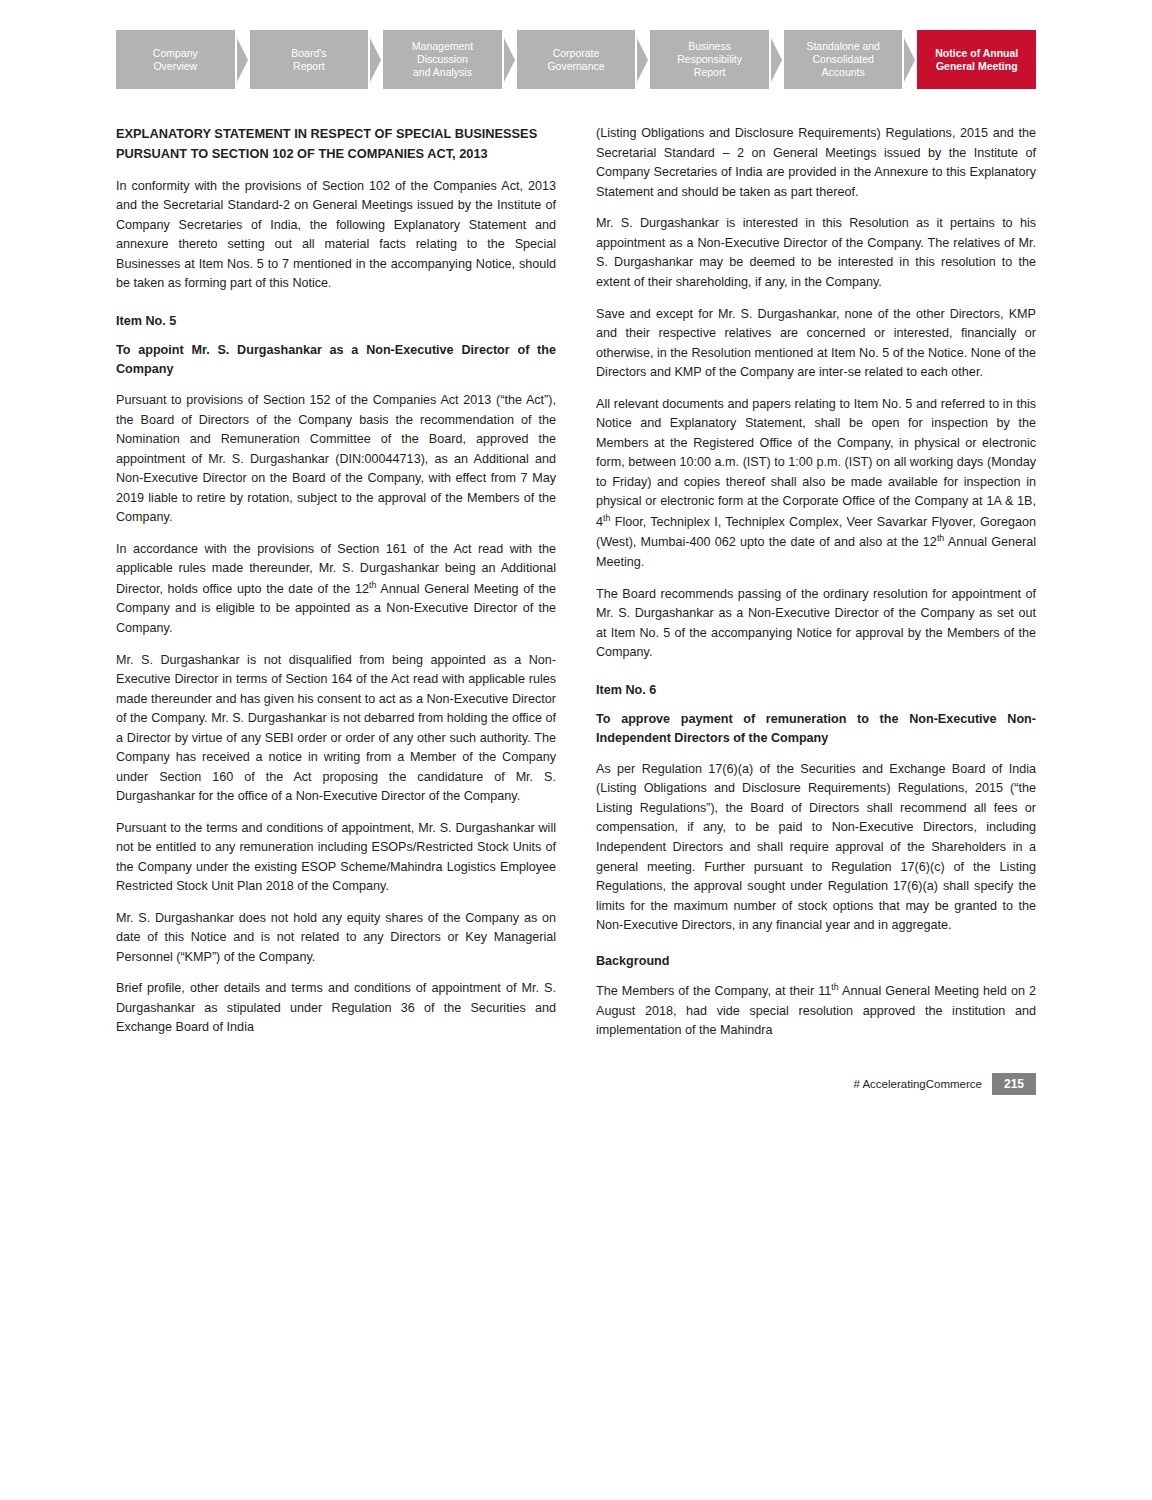Company
Overview
Board's
Report
Management
Discussion
and Analysis
Corporate
Governance
Business
Responsibility
Report
Standalone and
Consolidated
Accounts
Notice of Annual
General Meeting
EXPLANATORY STATEMENT IN RESPECT OF SPECIAL BUSINESSES PURSUANT TO SECTION 102 OF THE COMPANIES ACT, 2013
In conformity with the provisions of Section 102 of the Companies Act, 2013 and the Secretarial Standard-2 on General Meetings issued by the Institute of Company Secretaries of India, the following Explanatory Statement and annexure thereto setting out all material facts relating to the Special Businesses at Item Nos. 5 to 7 mentioned in the accompanying Notice, should be taken as forming part of this Notice.
Item No. 5
To appoint Mr. S. Durgashankar as a Non-Executive Director of the Company
Pursuant to provisions of Section 152 of the Companies Act 2013 (“the Act”), the Board of Directors of the Company basis the recommendation of the Nomination and Remuneration Committee of the Board, approved the appointment of Mr. S. Durgashankar (DIN:00044713), as an Additional and Non-Executive Director on the Board of the Company, with effect from 7 May 2019 liable to retire by rotation, subject to the approval of the Members of the Company.
In accordance with the provisions of Section 161 of the Act read with the applicable rules made thereunder, Mr. S. Durgashankar being an Additional Director, holds office upto the date of the 12th Annual General Meeting of the Company and is eligible to be appointed as a Non-Executive Director of the Company.
Mr. S. Durgashankar is not disqualified from being appointed as a Non-Executive Director in terms of Section 164 of the Act read with applicable rules made thereunder and has given his consent to act as a Non-Executive Director of the Company. Mr. S. Durgashankar is not debarred from holding the office of a Director by virtue of any SEBI order or order of any other such authority. The Company has received a notice in writing from a Member of the Company under Section 160 of the Act proposing the candidature of Mr. S. Durgashankar for the office of a Non-Executive Director of the Company.
Pursuant to the terms and conditions of appointment, Mr. S. Durgashankar will not be entitled to any remuneration including ESOPs/Restricted Stock Units of the Company under the existing ESOP Scheme/Mahindra Logistics Employee Restricted Stock Unit Plan 2018 of the Company.
Mr. S. Durgashankar does not hold any equity shares of the Company as on date of this Notice and is not related to any Directors or Key Managerial Personnel (“KMP”) of the Company.
Brief profile, other details and terms and conditions of appointment of Mr. S. Durgashankar as stipulated under Regulation 36 of the Securities and Exchange Board of India
(Listing Obligations and Disclosure Requirements) Regulations, 2015 and the Secretarial Standard – 2 on General Meetings issued by the Institute of Company Secretaries of India are provided in the Annexure to this Explanatory Statement and should be taken as part thereof.
Mr. S. Durgashankar is interested in this Resolution as it pertains to his appointment as a Non-Executive Director of the Company. The relatives of Mr. S. Durgashankar may be deemed to be interested in this resolution to the extent of their shareholding, if any, in the Company.
Save and except for Mr. S. Durgashankar, none of the other Directors, KMP and their respective relatives are concerned or interested, financially or otherwise, in the Resolution mentioned at Item No. 5 of the Notice. None of the Directors and KMP of the Company are inter-se related to each other.
All relevant documents and papers relating to Item No. 5 and referred to in this Notice and Explanatory Statement, shall be open for inspection by the Members at the Registered Office of the Company, in physical or electronic form, between 10:00 a.m. (IST) to 1:00 p.m. (IST) on all working days (Monday to Friday) and copies thereof shall also be made available for inspection in physical or electronic form at the Corporate Office of the Company at 1A & 1B, 4th Floor, Techniplex I, Techniplex Complex, Veer Savarkar Flyover, Goregaon (West), Mumbai-400 062 upto the date of and also at the 12th Annual General Meeting.
The Board recommends passing of the ordinary resolution for appointment of Mr. S. Durgashankar as a Non-Executive Director of the Company as set out at Item No. 5 of the accompanying Notice for approval by the Members of the Company.
Item No. 6
To approve payment of remuneration to the Non-Executive Non-Independent Directors of the Company
As per Regulation 17(6)(a) of the Securities and Exchange Board of India (Listing Obligations and Disclosure Requirements) Regulations, 2015 (“the Listing Regulations”), the Board of Directors shall recommend all fees or compensation, if any, to be paid to Non-Executive Directors, including Independent Directors and shall require approval of the Shareholders in a general meeting. Further pursuant to Regulation 17(6)(c) of the Listing Regulations, the approval sought under Regulation 17(6)(a) shall specify the limits for the maximum number of stock options that may be granted to the Non-Executive Directors, in any financial year and in aggregate.
Background
The Members of the Company, at their 11th Annual General Meeting held on 2 August 2018, had vide special resolution approved the institution and implementation of the Mahindra
# AcceleratingCommerce 215